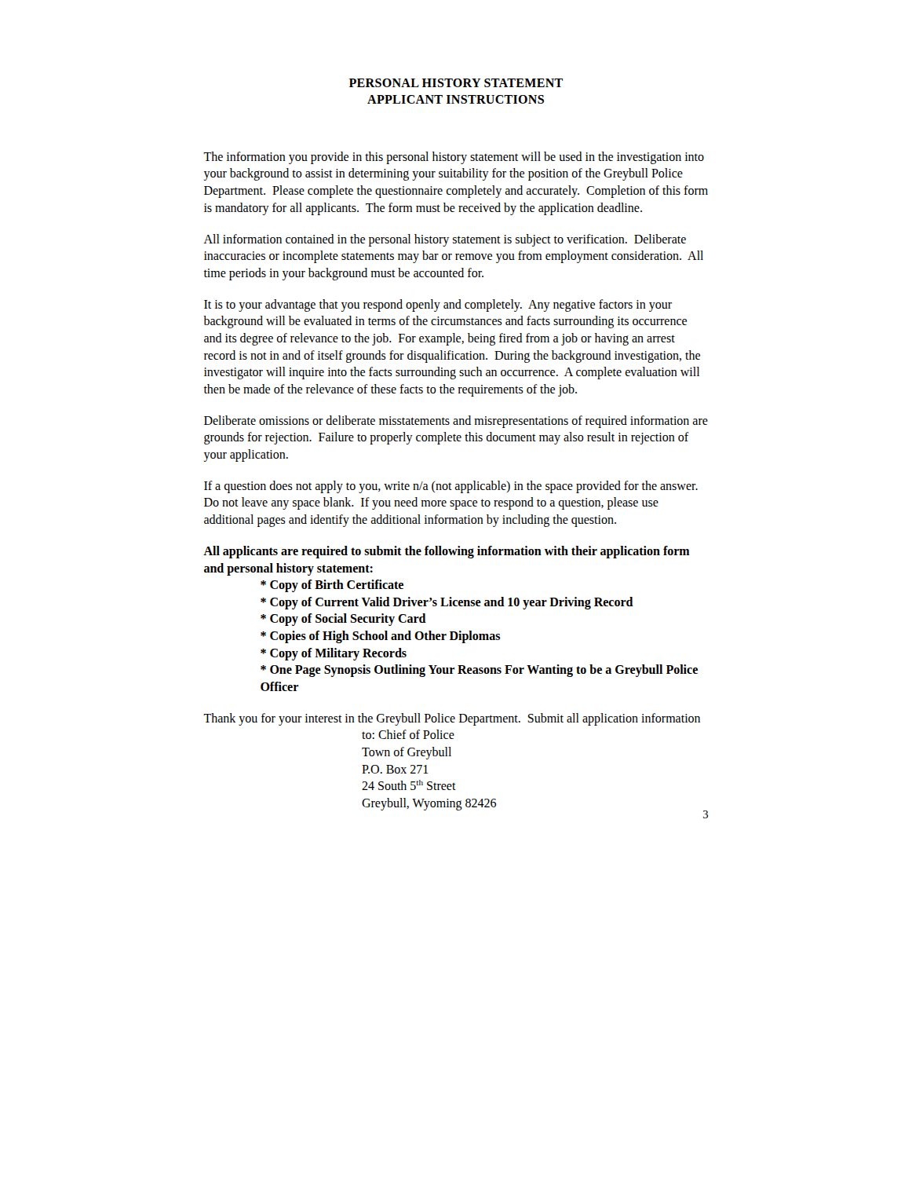PERSONAL HISTORY STATEMENT
APPLICANT INSTRUCTIONS
The information you provide in this personal history statement will be used in the investigation into your background to assist in determining your suitability for the position of the Greybull Police Department. Please complete the questionnaire completely and accurately. Completion of this form is mandatory for all applicants. The form must be received by the application deadline.
All information contained in the personal history statement is subject to verification. Deliberate inaccuracies or incomplete statements may bar or remove you from employment consideration. All time periods in your background must be accounted for.
It is to your advantage that you respond openly and completely. Any negative factors in your background will be evaluated in terms of the circumstances and facts surrounding its occurrence and its degree of relevance to the job. For example, being fired from a job or having an arrest record is not in and of itself grounds for disqualification. During the background investigation, the investigator will inquire into the facts surrounding such an occurrence. A complete evaluation will then be made of the relevance of these facts to the requirements of the job.
Deliberate omissions or deliberate misstatements and misrepresentations of required information are grounds for rejection. Failure to properly complete this document may also result in rejection of your application.
If a question does not apply to you, write n/a (not applicable) in the space provided for the answer. Do not leave any space blank. If you need more space to respond to a question, please use additional pages and identify the additional information by including the question.
All applicants are required to submit the following information with their application form and personal history statement:
* Copy of Birth Certificate
* Copy of Current Valid Driver’s License and 10 year Driving Record
* Copy of Social Security Card
* Copies of High School and Other Diplomas
* Copy of Military Records
* One Page Synopsis Outlining Your Reasons For Wanting to be a Greybull Police Officer
Thank you for your interest in the Greybull Police Department. Submit all application information
to: Chief of Police
Town of Greybull
P.O. Box 271
24 South 5th Street
Greybull, Wyoming 82426
3